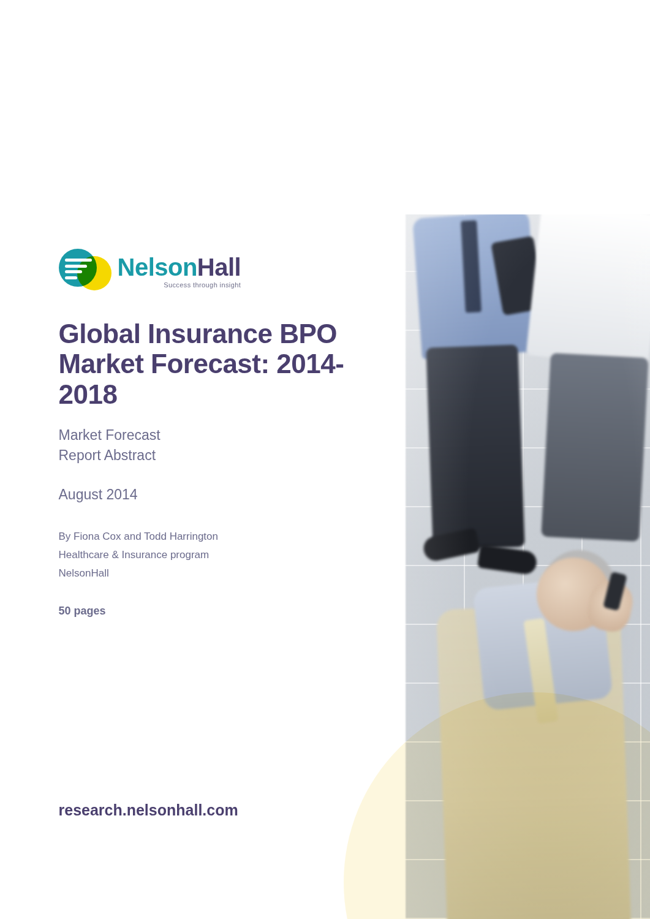Nelson Hall
Success through insight
Global Insurance BPO
Market Forecast: 2014-2018
Market Forecast
Report Abstract
August 2014
By Fiona Cox and Todd Harrington
Healthcare & Insurance program
NelsonHall
50 pages
research.nelsonhall.com